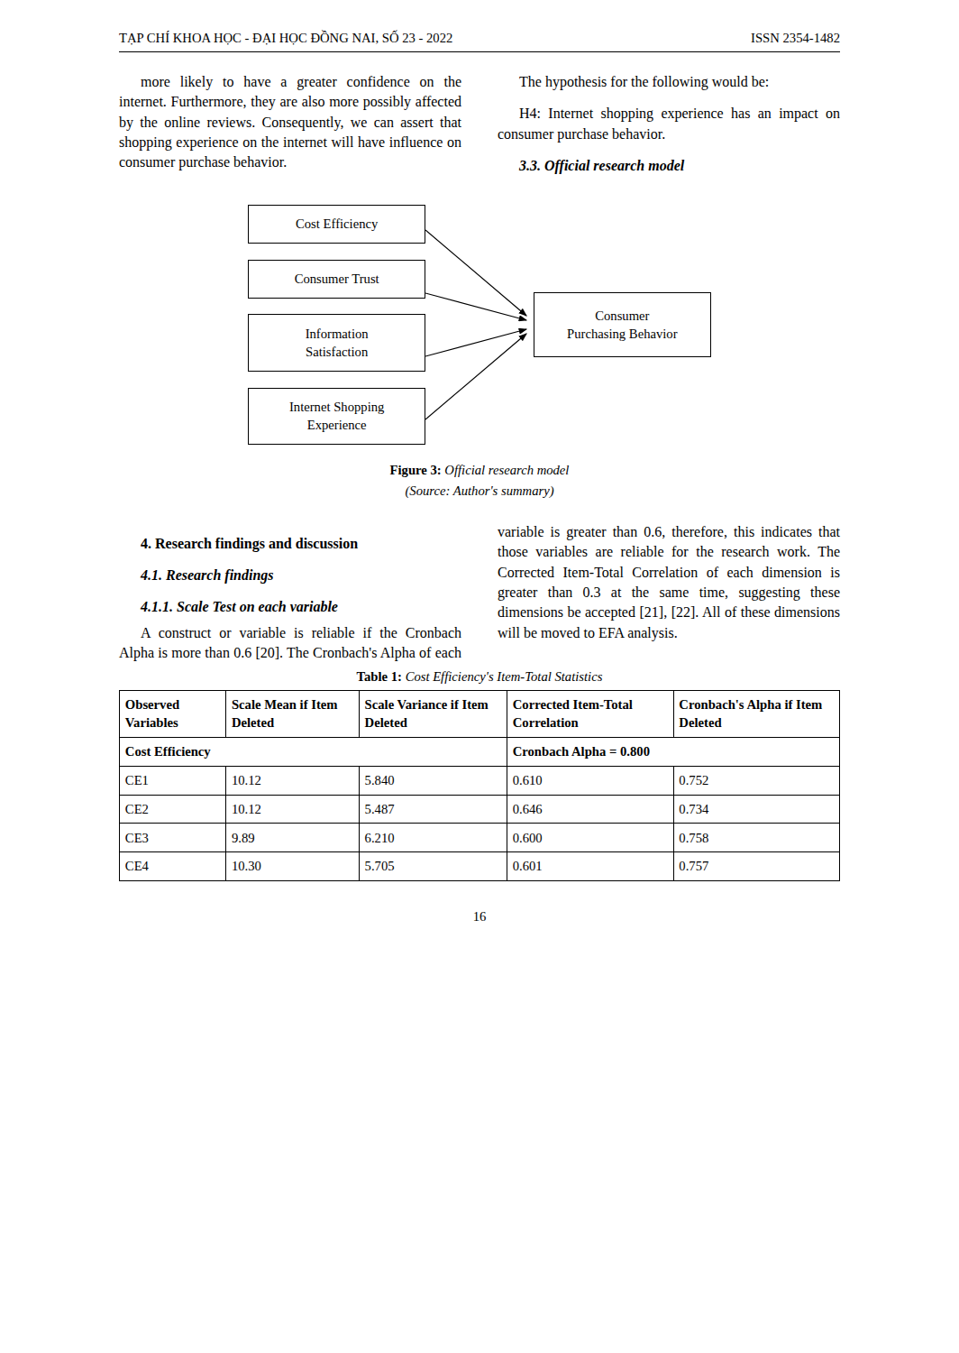TẠP CHÍ KHOA HỌC - ĐẠI HỌC ĐỒNG NAI, SỐ 23 - 2022 ISSN 2354-1482
more likely to have a greater confidence on the internet. Furthermore, they are also more possibly affected by the online reviews. Consequently, we can assert that shopping experience on the internet will have influence on consumer purchase behavior.
The hypothesis for the following would be:
H4: Internet shopping experience has an impact on consumer purchase behavior.
3.3. Official research model
Cost Efficiency
Consumer Trust
Information
Satisfaction
Internet Shopping
Experience
Consumer
Purchasing Behavior
Figure 3: Official research model (Source: Author's summary)
4. Research findings and discussion
4.1. Research findings
4.1.1. Scale Test on each variable
A construct or variable is reliable if the Cronbach Alpha is more than 0.6 [20]. The Cronbach's Alpha of each variable is greater than 0.6, therefore, this indicates that those variables are reliable for the research work. The Corrected Item-Total Correlation of each dimension is greater than 0.3 at the same time, suggesting these dimensions be accepted [21], [22]. All of these dimensions will be moved to EFA analysis.
Table 1: Cost Efficiency's Item-Total Statistics
| Observed Variables | Scale Mean if Item Deleted | Scale Variance if Item Deleted | Corrected Item-Total Correlation | Cronbach's Alpha if Item Deleted |
| --- | --- | --- | --- | --- |
| Cost Efficiency | Cronbach Alpha = 0.800 |
| CE1 | 10.12 | 5.840 | 0.610 | 0.752 |
| CE2 | 10.12 | 5.487 | 0.646 | 0.734 |
| CE3 | 9.89 | 6.210 | 0.600 | 0.758 |
| CE4 | 10.30 | 5.705 | 0.601 | 0.757 |
16